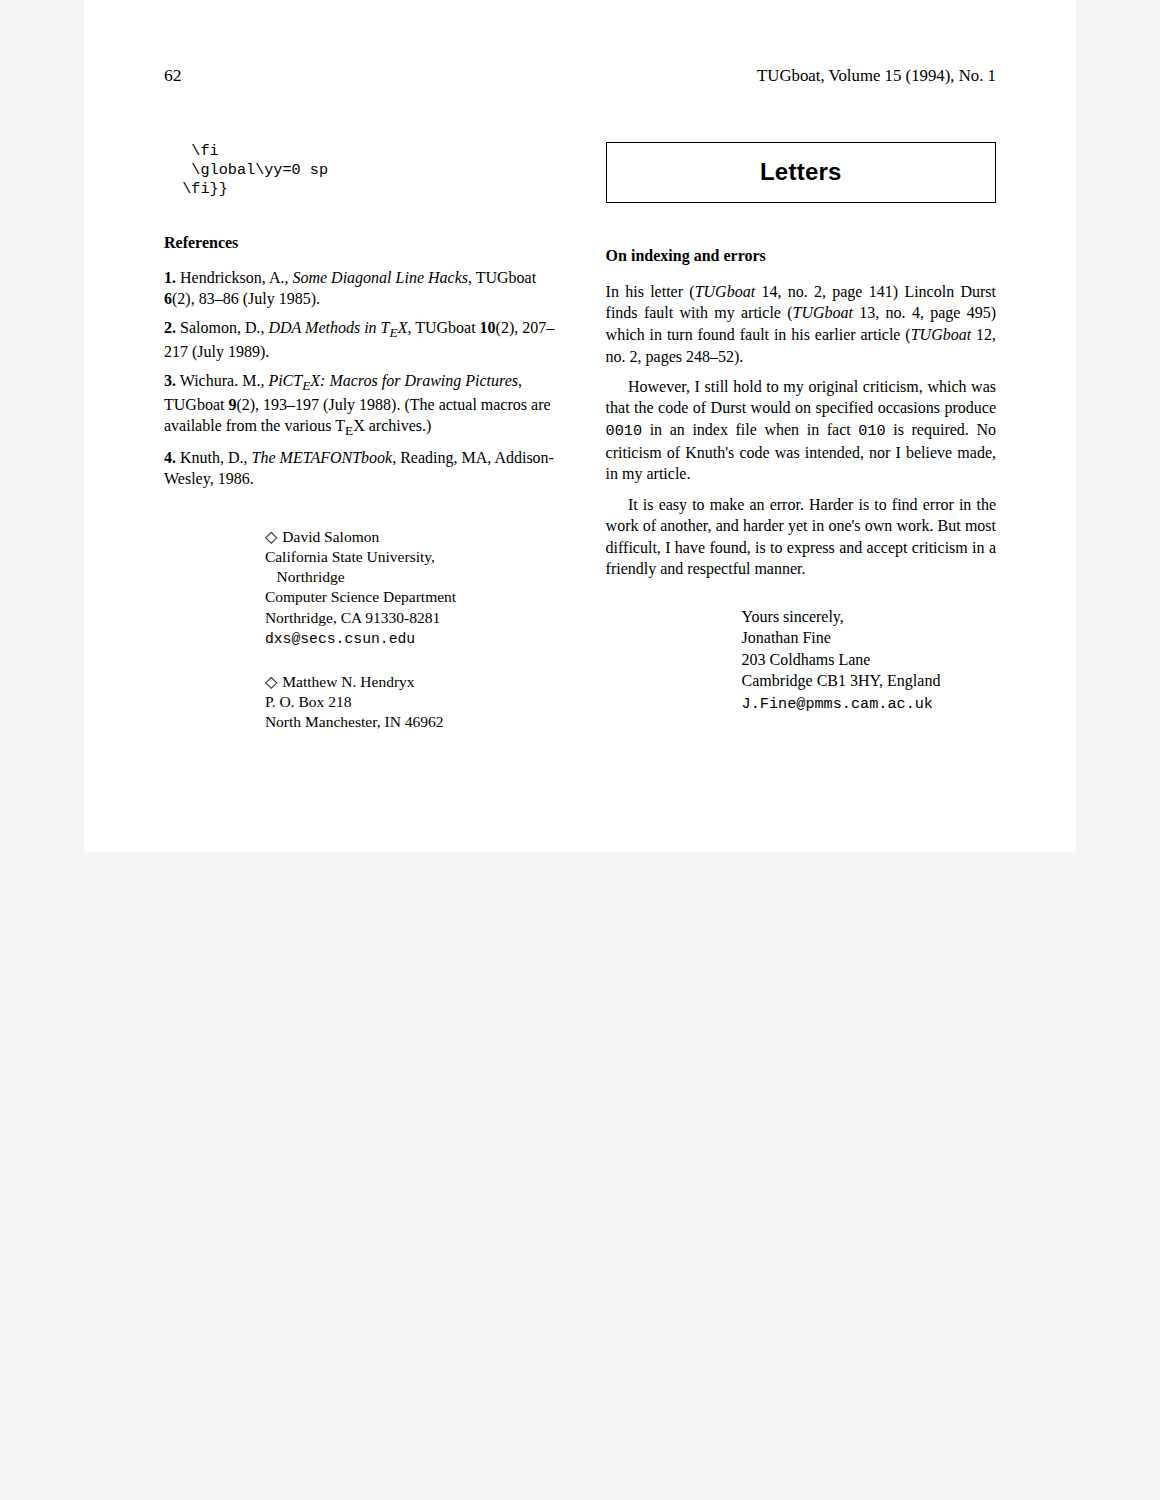62
TUGboat, Volume 15 (1994), No. 1
  \fi
  \global\yy=0 sp
 \fi}}
References
1. Hendrickson, A., Some Diagonal Line Hacks, TUGboat 6(2), 83–86 (July 1985).
2. Salomon, D., DDA Methods in TEX, TUGboat 10(2), 207–217 (July 1989).
3. Wichura. M., PiCTEX: Macros for Drawing Pictures, TUGboat 9(2), 193–197 (July 1988). (The actual macros are available from the various TEX archives.)
4. Knuth, D., The METAFONTbook, Reading, MA, Addison-Wesley, 1986.
◇David Salomon
California State University,
Northridge
Computer Science Department
Northridge, CA 91330-8281
dxs@secs.csun.edu
◇Matthew N. Hendryx
P. O. Box 218
North Manchester, IN 46962
Letters
On indexing and errors
In his letter (TUGboat 14, no. 2, page 141) Lincoln Durst finds fault with my article (TUGboat 13, no. 4, page 495) which in turn found fault in his earlier article (TUGboat 12, no. 2, pages 248–52).
However, I still hold to my original criticism, which was that the code of Durst would on specified occasions produce 0010 in an index file when in fact 010 is required. No criticism of Knuth's code was intended, nor I believe made, in my article.
It is easy to make an error. Harder is to find error in the work of another, and harder yet in one's own work. But most difficult, I have found, is to express and accept criticism in a friendly and respectful manner.
Yours sincerely,
Jonathan Fine
203 Coldhams Lane
Cambridge CB1 3HY, England
J.Fine@pmms.cam.ac.uk